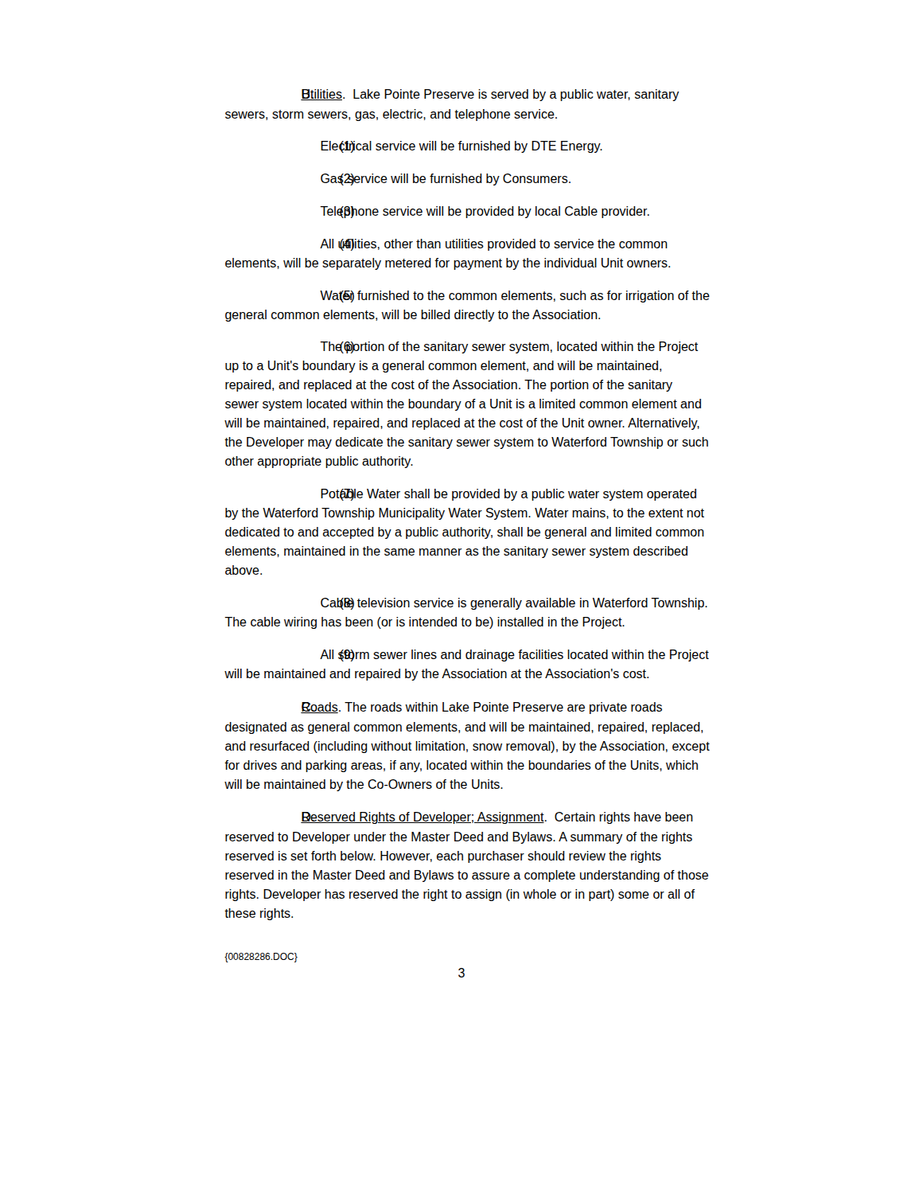B. Utilities. Lake Pointe Preserve is served by a public water, sanitary sewers, storm sewers, gas, electric, and telephone service.
(1) Electrical service will be furnished by DTE Energy.
(2) Gas service will be furnished by Consumers.
(3) Telephone service will be provided by local Cable provider.
(4) All utilities, other than utilities provided to service the common elements, will be separately metered for payment by the individual Unit owners.
(5) Water furnished to the common elements, such as for irrigation of the general common elements, will be billed directly to the Association.
(6) The portion of the sanitary sewer system, located within the Project up to a Unit's boundary is a general common element, and will be maintained, repaired, and replaced at the cost of the Association. The portion of the sanitary sewer system located within the boundary of a Unit is a limited common element and will be maintained, repaired, and replaced at the cost of the Unit owner. Alternatively, the Developer may dedicate the sanitary sewer system to Waterford Township or such other appropriate public authority.
(7) Potable Water shall be provided by a public water system operated by the Waterford Township Municipality Water System. Water mains, to the extent not dedicated to and accepted by a public authority, shall be general and limited common elements, maintained in the same manner as the sanitary sewer system described above.
(8) Cable television service is generally available in Waterford Township. The cable wiring has been (or is intended to be) installed in the Project.
(9) All storm sewer lines and drainage facilities located within the Project will be maintained and repaired by the Association at the Association's cost.
C. Roads. The roads within Lake Pointe Preserve are private roads designated as general common elements, and will be maintained, repaired, replaced, and resurfaced (including without limitation, snow removal), by the Association, except for drives and parking areas, if any, located within the boundaries of the Units, which will be maintained by the Co-Owners of the Units.
D. Reserved Rights of Developer; Assignment. Certain rights have been reserved to Developer under the Master Deed and Bylaws. A summary of the rights reserved is set forth below. However, each purchaser should review the rights reserved in the Master Deed and Bylaws to assure a complete understanding of those rights. Developer has reserved the right to assign (in whole or in part) some or all of these rights.
{00828286.DOC}
3